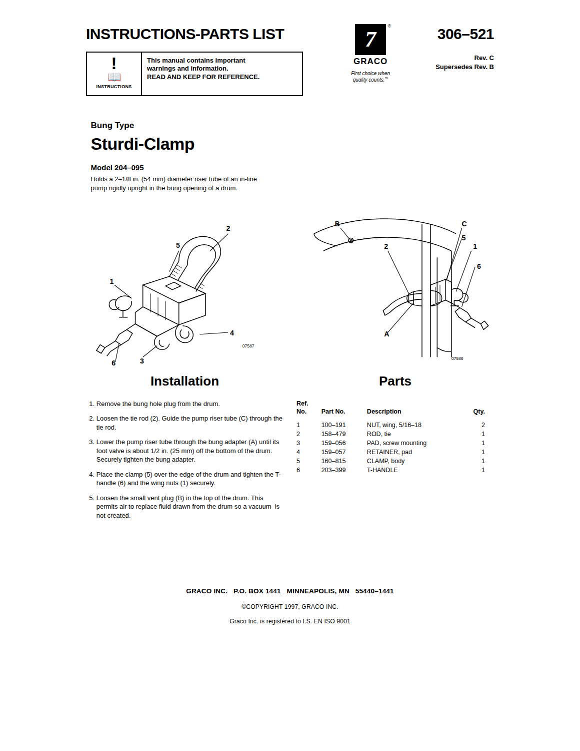INSTRUCTIONS-PARTS LIST
!
📖
INSTRUCTIONS
This manual contains important
warnings and information.
READ AND KEEP FOR REFERENCE.
®
7
GRACO
First choice when
quality counts.™
306–521
Rev. C
Supersedes Rev. B
Bung Type
Sturdi-Clamp
Model 204–095
Holds a 2–1/8 in. (54 mm) diameter riser tube of an in-line pump rigidly upright in the bung opening of a drum.
2 5 1 4 3 6 07587
B C 5 2 1 6 A 07588
Installation
Remove the bung hole plug from the drum.
Loosen the tie rod (2). Guide the pump riser tube (C) through the tie rod.
Lower the pump riser tube through the bung adapter (A) until its foot valve is about 1/2 in. (25 mm) off the bottom of the drum. Securely tighten the bung adapter.
Place the clamp (5) over the edge of the drum and tighten the T-handle (6) and the wing nuts (1) securely.
Loosen the small vent plug (B) in the top of the drum. This permits air to replace fluid drawn from the drum so a vacuum is not created.
Parts
Ref.
| No. | Part No. | Description | Qty. |
| --- | --- | --- | --- |
| 1 | 100–191 | NUT, wing, 5/16–18 | 2 |
| 2 | 158–479 | ROD, tie | 1 |
| 3 | 159–056 | PAD, screw mounting | 1 |
| 4 | 159–057 | RETAINER, pad | 1 |
| 5 | 160–815 | CLAMP, body | 1 |
| 6 | 203–399 | T-HANDLE | 1 |
GRACO INC. P.O. BOX 1441 MINNEAPOLIS, MN 55440–1441
©COPYRIGHT 1997, GRACO INC.
Graco Inc. is registered to I.S. EN ISO 9001